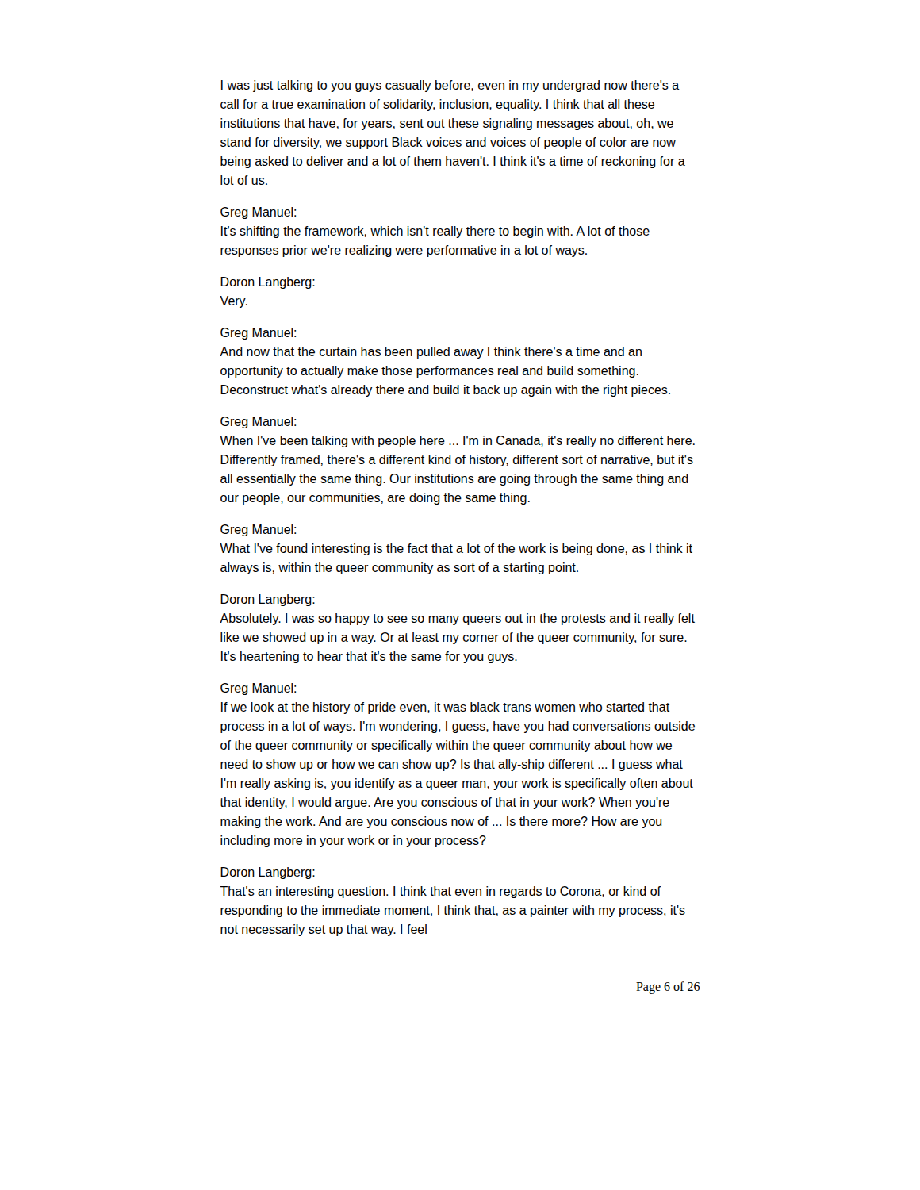I was just talking to you guys casually before, even in my undergrad now there's a call for a true examination of solidarity, inclusion, equality. I think that all these institutions that have, for years, sent out these signaling messages about, oh, we stand for diversity, we support Black voices and voices of people of color are now being asked to deliver and a lot of them haven't. I think it's a time of reckoning for a lot of us.
Greg Manuel:
It's shifting the framework, which isn't really there to begin with. A lot of those responses prior we're realizing were performative in a lot of ways.
Doron Langberg:
Very.
Greg Manuel:
And now that the curtain has been pulled away I think there's a time and an opportunity to actually make those performances real and build something. Deconstruct what's already there and build it back up again with the right pieces.
Greg Manuel:
When I've been talking with people here ... I'm in Canada, it's really no different here. Differently framed, there's a different kind of history, different sort of narrative, but it's all essentially the same thing. Our institutions are going through the same thing and our people, our communities, are doing the same thing.
Greg Manuel:
What I've found interesting is the fact that a lot of the work is being done, as I think it always is, within the queer community as sort of a starting point.
Doron Langberg:
Absolutely. I was so happy to see so many queers out in the protests and it really felt like we showed up in a way. Or at least my corner of the queer community, for sure. It's heartening to hear that it's the same for you guys.
Greg Manuel:
If we look at the history of pride even, it was black trans women who started that process in a lot of ways. I'm wondering, I guess, have you had conversations outside of the queer community or specifically within the queer community about how we need to show up or how we can show up? Is that ally-ship different ... I guess what I'm really asking is, you identify as a queer man, your work is specifically often about that identity, I would argue. Are you conscious of that in your work? When you're making the work. And are you conscious now of ... Is there more? How are you including more in your work or in your process?
Doron Langberg:
That's an interesting question. I think that even in regards to Corona, or kind of responding to the immediate moment, I think that, as a painter with my process, it's not necessarily set up that way. I feel
Page 6 of 26